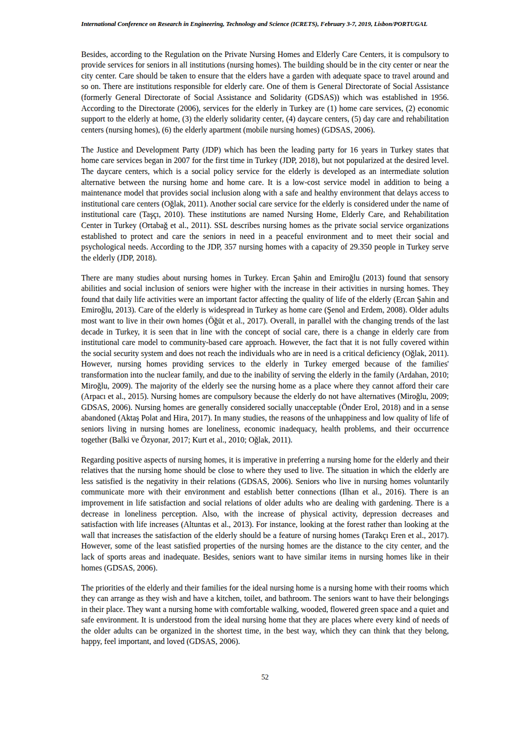International Conference on Research in Engineering, Technology and Science (ICRETS), February 3-7, 2019, Lisbon/PORTUGAL
Besides, according to the Regulation on the Private Nursing Homes and Elderly Care Centers, it is compulsory to provide services for seniors in all institutions (nursing homes). The building should be in the city center or near the city center. Care should be taken to ensure that the elders have a garden with adequate space to travel around and so on. There are institutions responsible for elderly care. One of them is General Directorate of Social Assistance (formerly General Directorate of Social Assistance and Solidarity (GDSAS)) which was established in 1956. According to the Directorate (2006), services for the elderly in Turkey are (1) home care services, (2) economic support to the elderly at home, (3) the elderly solidarity center, (4) daycare centers, (5) day care and rehabilitation centers (nursing homes), (6) the elderly apartment (mobile nursing homes) (GDSAS, 2006).
The Justice and Development Party (JDP) which has been the leading party for 16 years in Turkey states that home care services began in 2007 for the first time in Turkey (JDP, 2018), but not popularized at the desired level. The daycare centers, which is a social policy service for the elderly is developed as an intermediate solution alternative between the nursing home and home care. It is a low-cost service model in addition to being a maintenance model that provides social inclusion along with a safe and healthy environment that delays access to institutional care centers (Oğlak, 2011). Another social care service for the elderly is considered under the name of institutional care (Taşçı, 2010). These institutions are named Nursing Home, Elderly Care, and Rehabilitation Center in Turkey (Ortabağ et al., 2011). SSL describes nursing homes as the private social service organizations established to protect and care the seniors in need in a peaceful environment and to meet their social and psychological needs. According to the JDP, 357 nursing homes with a capacity of 29.350 people in Turkey serve the elderly (JDP, 2018).
There are many studies about nursing homes in Turkey. Ercan Şahin and Emiroğlu (2013) found that sensory abilities and social inclusion of seniors were higher with the increase in their activities in nursing homes. They found that daily life activities were an important factor affecting the quality of life of the elderly (Ercan Şahin and Emiroğlu, 2013). Care of the elderly is widespread in Turkey as home care (Şenol and Erdem, 2008). Older adults most want to live in their own homes (Öğüt et al., 2017). Overall, in parallel with the changing trends of the last decade in Turkey, it is seen that in line with the concept of social care, there is a change in elderly care from institutional care model to community-based care approach. However, the fact that it is not fully covered within the social security system and does not reach the individuals who are in need is a critical deficiency (Oğlak, 2011). However, nursing homes providing services to the elderly in Turkey emerged because of the families' transformation into the nuclear family, and due to the inability of serving the elderly in the family (Ardahan, 2010; Miroğlu, 2009). The majority of the elderly see the nursing home as a place where they cannot afford their care (Arpacı et al., 2015). Nursing homes are compulsory because the elderly do not have alternatives (Miroğlu, 2009; GDSAS, 2006). Nursing homes are generally considered socially unacceptable (Önder Erol, 2018) and in a sense abandoned (Aktaş Polat and Hira, 2017). In many studies, the reasons of the unhappiness and low quality of life of seniors living in nursing homes are loneliness, economic inadequacy, health problems, and their occurrence together (Balki ve Özyonar, 2017; Kurt et al., 2010; Oğlak, 2011).
Regarding positive aspects of nursing homes, it is imperative in preferring a nursing home for the elderly and their relatives that the nursing home should be close to where they used to live. The situation in which the elderly are less satisfied is the negativity in their relations (GDSAS, 2006). Seniors who live in nursing homes voluntarily communicate more with their environment and establish better connections (Ilhan et al., 2016). There is an improvement in life satisfaction and social relations of older adults who are dealing with gardening. There is a decrease in loneliness perception. Also, with the increase of physical activity, depression decreases and satisfaction with life increases (Altuntas et al., 2013). For instance, looking at the forest rather than looking at the wall that increases the satisfaction of the elderly should be a feature of nursing homes (Tarakçı Eren et al., 2017). However, some of the least satisfied properties of the nursing homes are the distance to the city center, and the lack of sports areas and inadequate. Besides, seniors want to have similar items in nursing homes like in their homes (GDSAS, 2006).
The priorities of the elderly and their families for the ideal nursing home is a nursing home with their rooms which they can arrange as they wish and have a kitchen, toilet, and bathroom. The seniors want to have their belongings in their place. They want a nursing home with comfortable walking, wooded, flowered green space and a quiet and safe environment. It is understood from the ideal nursing home that they are places where every kind of needs of the older adults can be organized in the shortest time, in the best way, which they can think that they belong, happy, feel important, and loved (GDSAS, 2006).
52